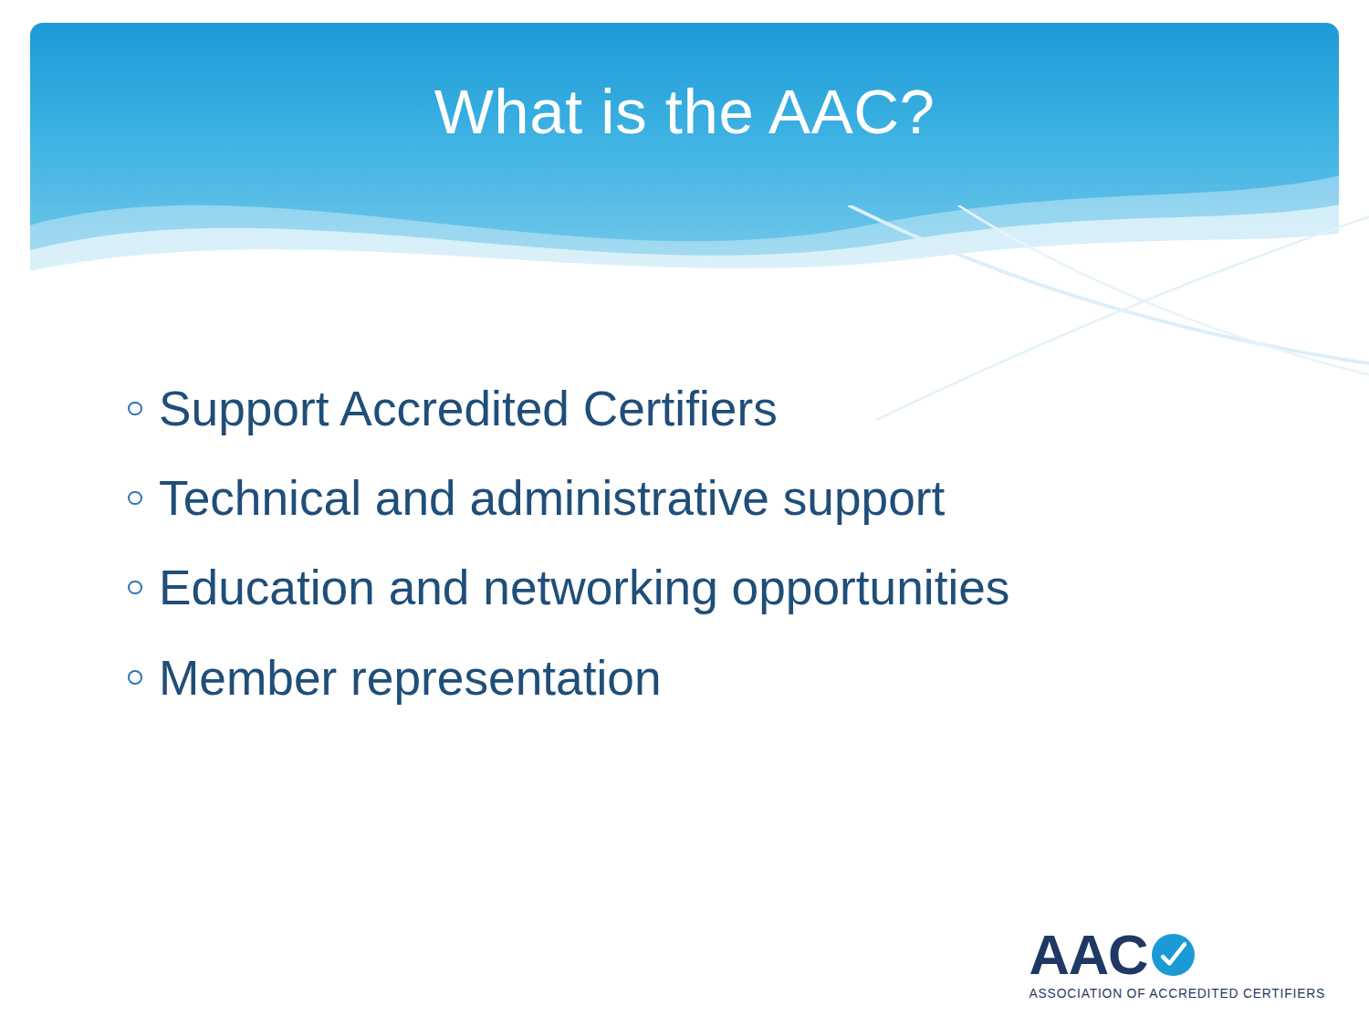What is the AAC?
Support Accredited Certifiers
Technical and administrative support
Education and networking opportunities
Member representation
AAC
ASSOCIATION OF ACCREDITED CERTIFIERS